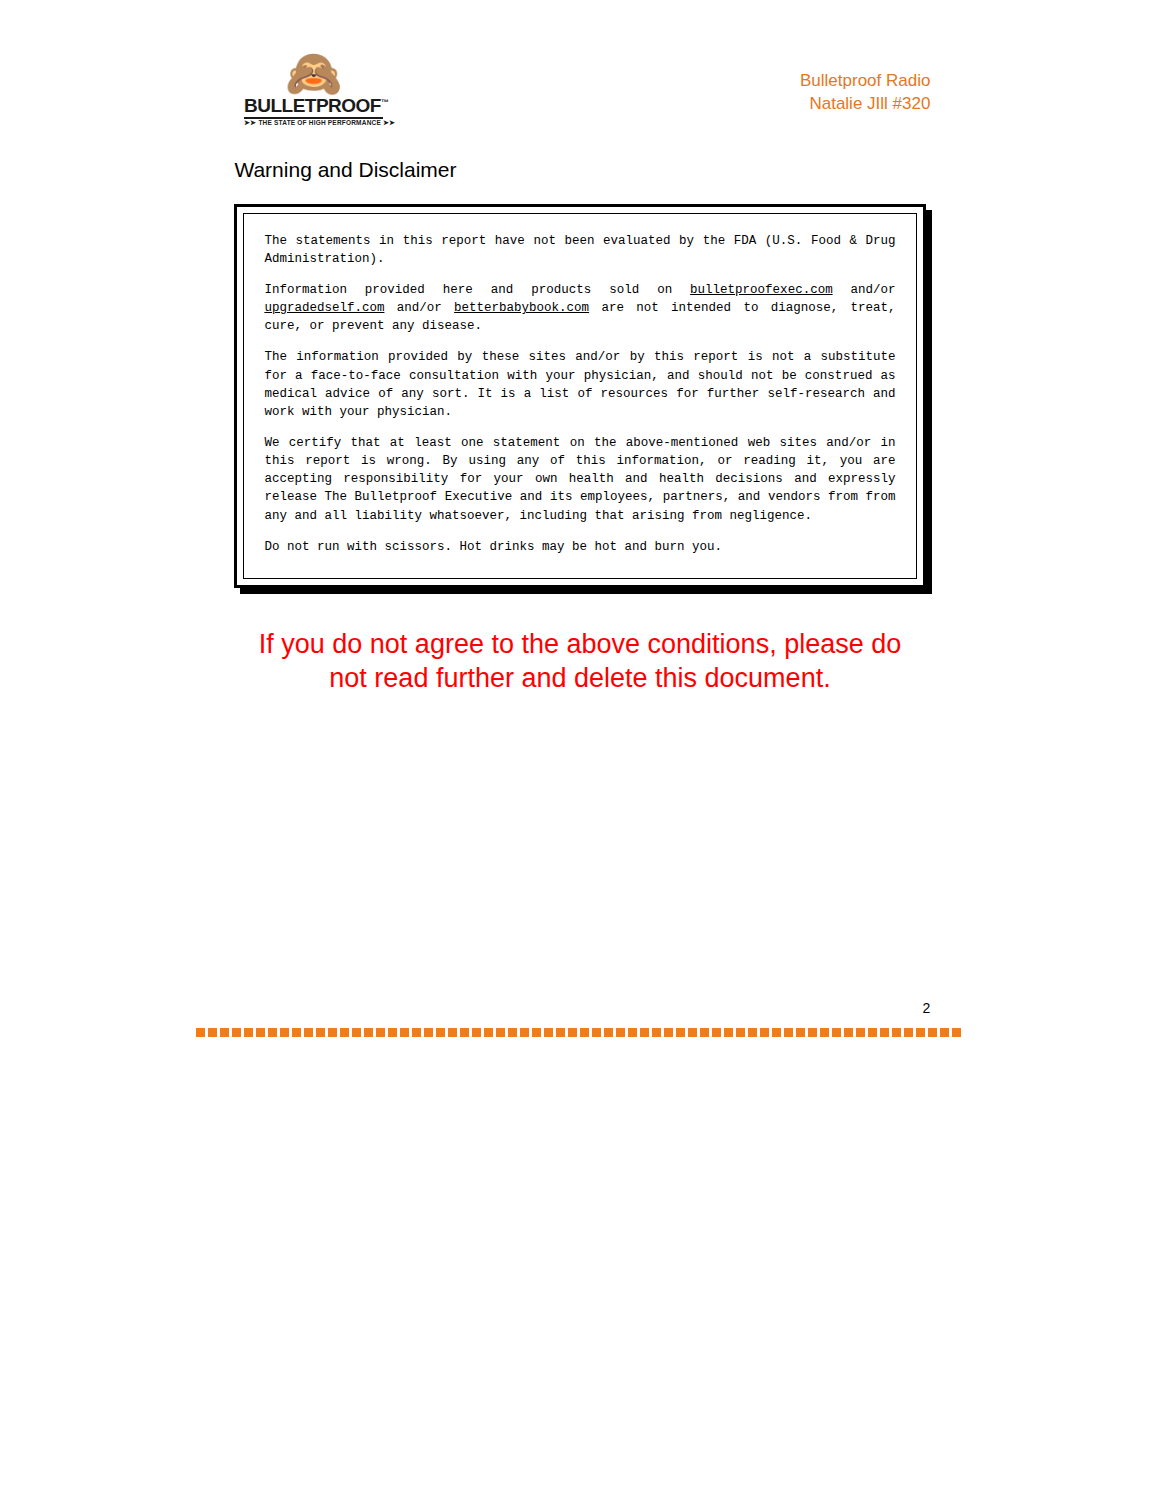🙈
BULLETPROOF™
➤➤ THE STATE OF HIGH PERFORMANCE ➤➤
Bulletproof Radio
Natalie JIll #320
Warning and Disclaimer
The statements in this report have not been evaluated by the FDA (U.S. Food & Drug Administration).
Information provided here and products sold on bulletproofexec.com and/or upgradedself.com and/or betterbabybook.com are not intended to diagnose, treat, cure, or prevent any disease.
The information provided by these sites and/or by this report is not a substitute for a face-to-face consultation with your physician, and should not be construed as medical advice of any sort. It is a list of resources for further self-research and work with your physician.
We certify that at least one statement on the above-mentioned web sites and/or in this report is wrong. By using any of this information, or reading it, you are accepting responsibility for your own health and health decisions and expressly release The Bulletproof Executive and its employees, partners, and vendors from from any and all liability whatsoever, including that arising from negligence.
Do not run with scissors. Hot drinks may be hot and burn you.
If you do not agree to the above conditions, please do not read further and delete this document.
2